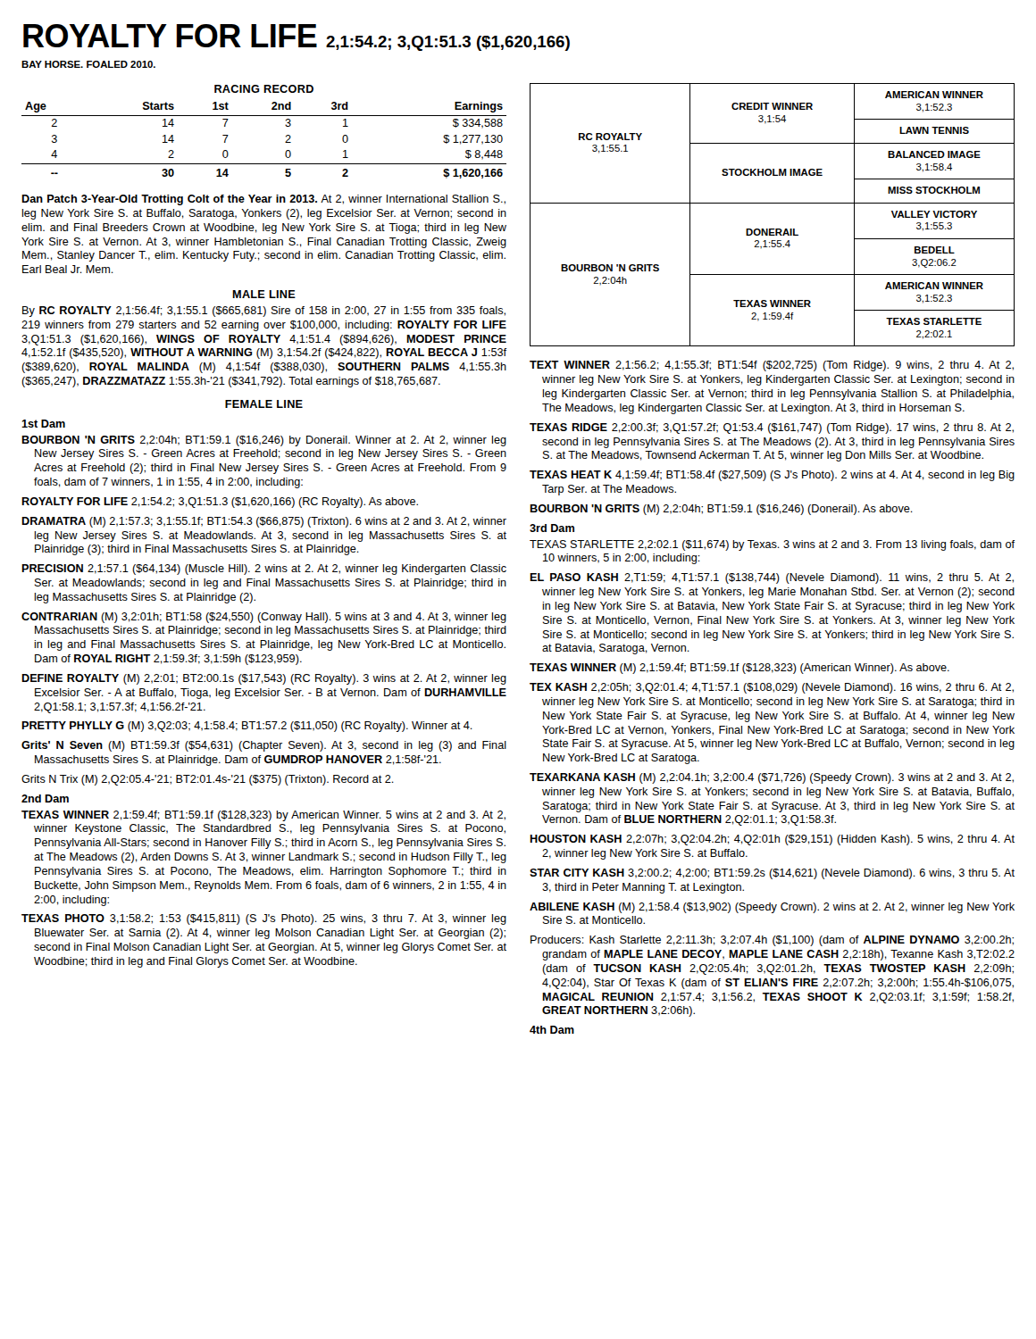ROYALTY FOR LIFE 2,1:54.2; 3,Q1:51.3 ($1,620,166)
BAY HORSE. FOALED 2010.
RACING RECORD
| Age | Starts | 1st | 2nd | 3rd | Earnings |
| --- | --- | --- | --- | --- | --- |
| 2 | 14 | 7 | 3 | 1 | $ 334,588 |
| 3 | 14 | 7 | 2 | 0 | $ 1,277,130 |
| 4 | 2 | 0 | 0 | 1 | $ 8,448 |
| -- | 30 | 14 | 5 | 2 | $ 1,620,166 |
Dan Patch 3-Year-Old Trotting Colt of the Year in 2013. At 2, winner International Stallion S., leg New York Sire S. at Buffalo, Saratoga, Yonkers (2), leg Excelsior Ser. at Vernon; second in elim. and Final Breeders Crown at Woodbine, leg New York Sire S. at Tioga; third in leg New York Sire S. at Vernon. At 3, winner Hambletonian S., Final Canadian Trotting Classic, Zweig Mem., Stanley Dancer T., elim. Kentucky Futy.; second in elim. Canadian Trotting Classic, elim. Earl Beal Jr. Mem.
MALE LINE
By RC ROYALTY 2,1:56.4f; 3,1:55.1 ($665,681) Sire of 158 in 2:00, 27 in 1:55 from 335 foals, 219 winners from 279 starters and 52 earning over $100,000, including: ROYALTY FOR LIFE 3,Q1:51.3 ($1,620,166), WINGS OF ROYALTY 4,1:51.4 ($894,626), MODEST PRINCE 4,1:52.1f ($435,520), WITHOUT A WARNING (M) 3,1:54.2f ($424,822), ROYAL BECCA J 1:53f ($389,620), ROYAL MALINDA (M) 4,1:54f ($388,030), SOUTHERN PALMS 4,1:55.3h ($365,247), DRAZZMATAZZ 1:55.3h-'21 ($341,792). Total earnings of $18,765,687.
FEMALE LINE
1st Dam
BOURBON 'N GRITS 2,2:04h; BT1:59.1 ($16,246) by Donerail. Winner at 2. At 2, winner leg New Jersey Sires S. - Green Acres at Freehold; second in leg New Jersey Sires S. - Green Acres at Freehold (2); third in Final New Jersey Sires S. - Green Acres at Freehold. From 9 foals, dam of 7 winners, 1 in 1:55, 4 in 2:00, including:
ROYALTY FOR LIFE 2,1:54.2; 3,Q1:51.3 ($1,620,166) (RC Royalty). As above.
DRAMATRA (M) 2,1:57.3; 3,1:55.1f; BT1:54.3 ($66,875) (Trixton). 6 wins at 2 and 3. At 2, winner leg New Jersey Sires S. at Meadowlands. At 3, second in leg Massachusetts Sires S. at Plainridge (3); third in Final Massachusetts Sires S. at Plainridge.
PRECISION 2,1:57.1 ($64,134) (Muscle Hill). 2 wins at 2. At 2, winner leg Kindergarten Classic Ser. at Meadowlands; second in leg and Final Massachusetts Sires S. at Plainridge; third in leg Massachusetts Sires S. at Plainridge (2).
CONTRARIAN (M) 3,2:01h; BT1:58 ($24,550) (Conway Hall). 5 wins at 3 and 4. At 3, winner leg Massachusetts Sires S. at Plainridge; second in leg Massachusetts Sires S. at Plainridge; third in leg and Final Massachusetts Sires S. at Plainridge, leg New York-Bred LC at Monticello. Dam of ROYAL RIGHT 2,1:59.3f; 3,1:59h ($123,959).
DEFINE ROYALTY (M) 2,2:01; BT2:00.1s ($17,543) (RC Royalty). 3 wins at 2. At 2, winner leg Excelsior Ser. - A at Buffalo, Tioga, leg Excelsior Ser. - B at Vernon. Dam of DURHAMVILLE 2,Q1:58.1; 3,1:57.3f; 4,1:56.2f-'21.
PRETTY PHYLLY G (M) 3,Q2:03; 4,1:58.4; BT1:57.2 ($11,050) (RC Royalty). Winner at 4.
Grits' N Seven (M) BT1:59.3f ($54,631) (Chapter Seven). At 3, second in leg (3) and Final Massachusetts Sires S. at Plainridge. Dam of GUMDROP HANOVER 2,1:58f-'21.
Grits N Trix (M) 2,Q2:05.4-'21; BT2:01.4s-'21 ($375) (Trixton). Record at 2.
2nd Dam
TEXAS WINNER 2,1:59.4f; BT1:59.1f ($128,323) by American Winner. 5 wins at 2 and 3. At 2, winner Keystone Classic, The Standardbred S., leg Pennsylvania Sires S. at Pocono, Pennsylvania All-Stars; second in Hanover Filly S.; third in Acorn S., leg Pennsylvania Sires S. at The Meadows (2), Arden Downs S. At 3, winner Landmark S.; second in Hudson Filly T., leg Pennsylvania Sires S. at Pocono, The Meadows, elim. Harrington Sophomore T.; third in Buckette, John Simpson Mem., Reynolds Mem. From 6 foals, dam of 6 winners, 2 in 1:55, 4 in 2:00, including:
TEXAS PHOTO 3,1:58.2; 1:53 ($415,811) (S J's Photo). 25 wins, 3 thru 7. At 3, winner leg Bluewater Ser. at Sarnia (2). At 4, winner leg Molson Canadian Light Ser. at Georgian (2); second in Final Molson Canadian Light Ser. at Georgian. At 5, winner leg Glorys Comet Ser. at Woodbine; third in leg and Final Glorys Comet Ser. at Woodbine.
| RC ROYALTY 3,1:55.1 | CREDIT WINNER 3,1:54 | AMERICAN WINNER 3,1:52.3 |
| LAWN TENNIS |
| STOCKHOLM IMAGE | BALANCED IMAGE 3,1:58.4 |
| MISS STOCKHOLM |
| BOURBON 'N GRITS 2,2:04h | DONERAIL 2,1:55.4 | VALLEY VICTORY 3,1:55.3 |
| BEDELL 3,Q2:06.2 |
| TEXAS WINNER 2, 1:59.4f | AMERICAN WINNER 3,1:52.3 |
| TEXAS STARLETTE 2,2:02.1 |
TEXT WINNER 2,1:56.2; 4,1:55.3f; BT1:54f ($202,725) (Tom Ridge). 9 wins, 2 thru 4. At 2, winner leg New York Sire S. at Yonkers, leg Kindergarten Classic Ser. at Lexington; second in leg Kindergarten Classic Ser. at Vernon; third in leg Pennsylvania Stallion S. at Philadelphia, The Meadows, leg Kindergarten Classic Ser. at Lexington. At 3, third in Horseman S.
TEXAS RIDGE 2,2:00.3f; 3,Q1:57.2f; Q1:53.4 ($161,747) (Tom Ridge). 17 wins, 2 thru 8. At 2, second in leg Pennsylvania Sires S. at The Meadows (2). At 3, third in leg Pennsylvania Sires S. at The Meadows, Townsend Ackerman T. At 5, winner leg Don Mills Ser. at Woodbine.
TEXAS HEAT K 4,1:59.4f; BT1:58.4f ($27,509) (S J's Photo). 2 wins at 4. At 4, second in leg Big Tarp Ser. at The Meadows.
BOURBON 'N GRITS (M) 2,2:04h; BT1:59.1 ($16,246) (Donerail). As above.
3rd Dam
TEXAS STARLETTE 2,2:02.1 ($11,674) by Texas. 3 wins at 2 and 3. From 13 living foals, dam of 10 winners, 5 in 2:00, including:
EL PASO KASH 2,T1:59; 4,T1:57.1 ($138,744) (Nevele Diamond). 11 wins, 2 thru 5. At 2, winner leg New York Sire S. at Yonkers, leg Marie Monahan Stbd. Ser. at Vernon (2); second in leg New York Sire S. at Batavia, New York State Fair S. at Syracuse; third in leg New York Sire S. at Monticello, Vernon, Final New York Sire S. at Yonkers. At 3, winner leg New York Sire S. at Monticello; second in leg New York Sire S. at Yonkers; third in leg New York Sire S. at Batavia, Saratoga, Vernon.
TEXAS WINNER (M) 2,1:59.4f; BT1:59.1f ($128,323) (American Winner). As above.
TEX KASH 2,2:05h; 3,Q2:01.4; 4,T1:57.1 ($108,029) (Nevele Diamond). 16 wins, 2 thru 6. At 2, winner leg New York Sire S. at Monticello; second in leg New York Sire S. at Saratoga; third in New York State Fair S. at Syracuse, leg New York Sire S. at Buffalo. At 4, winner leg New York-Bred LC at Vernon, Yonkers, Final New York-Bred LC at Saratoga; second in New York State Fair S. at Syracuse. At 5, winner leg New York-Bred LC at Buffalo, Vernon; second in leg New York-Bred LC at Saratoga.
TEXARKANA KASH (M) 2,2:04.1h; 3,2:00.4 ($71,726) (Speedy Crown). 3 wins at 2 and 3. At 2, winner leg New York Sire S. at Yonkers; second in leg New York Sire S. at Batavia, Buffalo, Saratoga; third in New York State Fair S. at Syracuse. At 3, third in leg New York Sire S. at Vernon. Dam of BLUE NORTHERN 2,Q2:01.1; 3,Q1:58.3f.
HOUSTON KASH 2,2:07h; 3,Q2:04.2h; 4,Q2:01h ($29,151) (Hidden Kash). 5 wins, 2 thru 4. At 2, winner leg New York Sire S. at Buffalo.
STAR CITY KASH 3,2:00.2; 4,2:00; BT1:59.2s ($14,621) (Nevele Diamond). 6 wins, 3 thru 5. At 3, third in Peter Manning T. at Lexington.
ABILENE KASH (M) 2,1:58.4 ($13,902) (Speedy Crown). 2 wins at 2. At 2, winner leg New York Sire S. at Monticello.
Producers: Kash Starlette 2,2:11.3h; 3,2:07.4h ($1,100) (dam of ALPINE DYNAMO 3,2:00.2h; grandam of MAPLE LANE DECOY, MAPLE LANE CASH 2,2:18h), Texanne Kash 3,T2:02.2 (dam of TUCSON KASH 2,Q2:05.4h; 3,Q2:01.2h, TEXAS TWOSTEP KASH 2,2:09h; 4,Q2:04), Star Of Texas K (dam of ST ELIAN'S FIRE 2,2:07.2h; 3,2:00h; 1:55.4h-$106,075, MAGICAL REUNION 2,1:57.4; 3,1:56.2, TEXAS SHOOT K 2,Q2:03.1f; 3,1:59f; 1:58.2f, GREAT NORTHERN 3,2:06h).
4th Dam